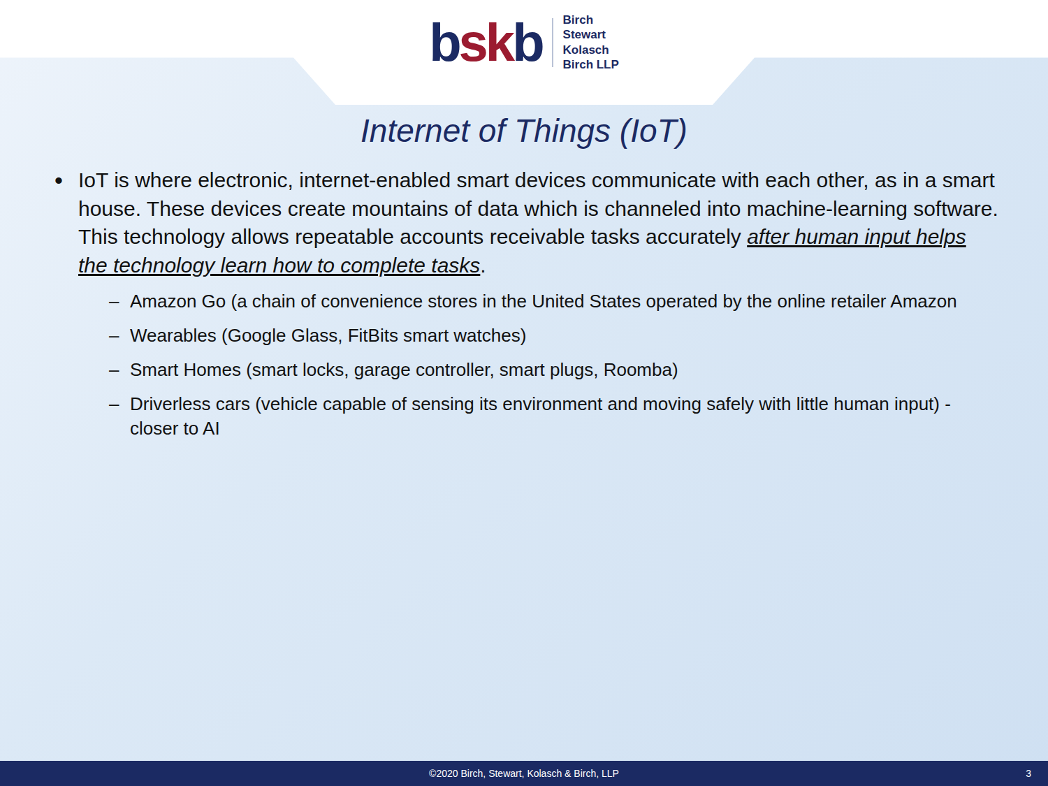bskb
Birch
Stewart
Kolasch
Birch LLP
Internet of Things (IoT)
IoT is where electronic, internet-enabled smart devices communicate with each other, as in a smart house. These devices create mountains of data which is channeled into machine-learning software. This technology allows repeatable accounts receivable tasks accurately after human input helps the technology learn how to complete tasks.
Amazon Go (a chain of convenience stores in the United States operated by the online retailer Amazon
Wearables (Google Glass, FitBits smart watches)
Smart Homes (smart locks, garage controller, smart plugs, Roomba)
Driverless cars (vehicle capable of sensing its environment and moving safely with little human input) - closer to AI
©2020 Birch, Stewart, Kolasch & Birch, LLP 3